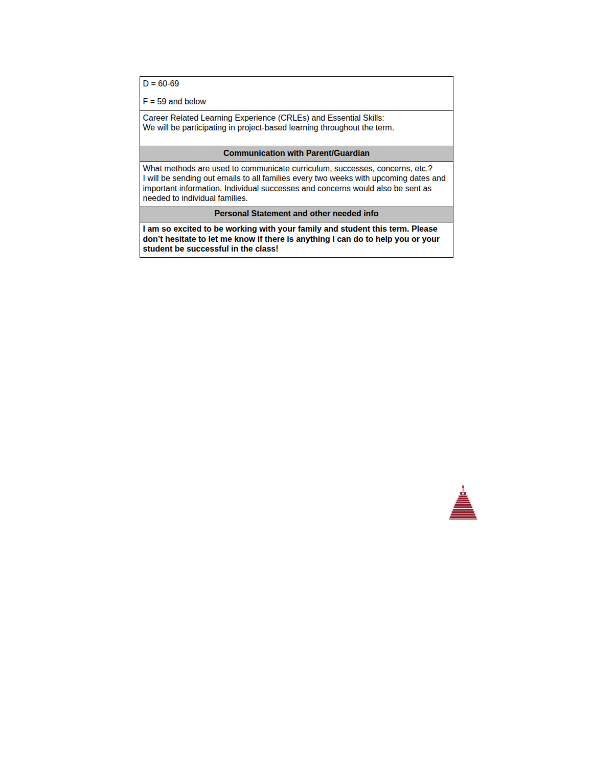| D = 60-69 F = 59 and below |
| Career Related Learning Experience (CRLEs) and Essential Skills: We will be participating in project-based learning throughout the term. |
| Communication with Parent/Guardian |
| What methods are used to communicate curriculum, successes, concerns, etc.? I will be sending out emails to all families every two weeks with upcoming dates and important information. Individual successes and concerns would also be sent as needed to individual families. |
| Personal Statement and other needed info |
| I am so excited to be working with your family and student this term. Please don’t hesitate to let me know if there is anything I can do to help you or your student be successful in the class! |